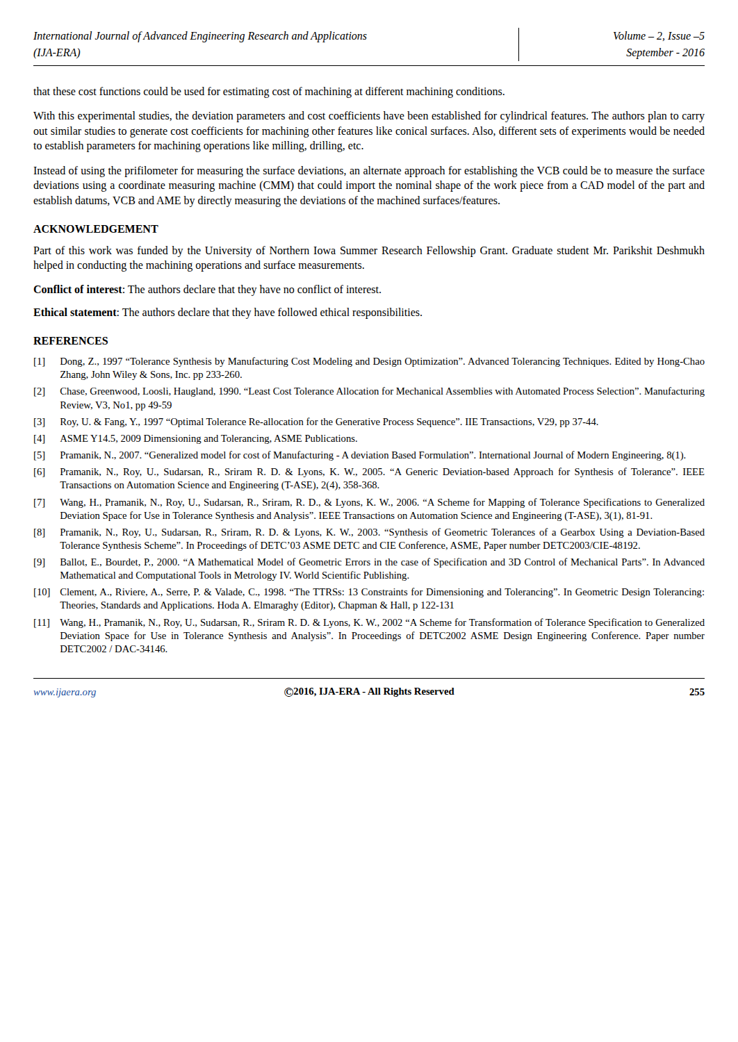International Journal of Advanced Engineering Research and Applications
(IJA-ERA)
Volume – 2, Issue –5
September - 2016
that these cost functions could be used for estimating cost of machining at different machining conditions.
With this experimental studies, the deviation parameters and cost coefficients have been established for cylindrical features. The authors plan to carry out similar studies to generate cost coefficients for machining other features like conical surfaces. Also, different sets of experiments would be needed to establish parameters for machining operations like milling, drilling, etc.
Instead of using the prifilometer for measuring the surface deviations, an alternate approach for establishing the VCB could be to measure the surface deviations using a coordinate measuring machine (CMM) that could import the nominal shape of the work piece from a CAD model of the part and establish datums, VCB and AME by directly measuring the deviations of the machined surfaces/features.
Acknowledgement
Part of this work was funded by the University of Northern Iowa Summer Research Fellowship Grant. Graduate student Mr. Parikshit Deshmukh helped in conducting the machining operations and surface measurements.
Conflict of interest: The authors declare that they have no conflict of interest.
Ethical statement: The authors declare that they have followed ethical responsibilities.
References
Dong, Z., 1997 “Tolerance Synthesis by Manufacturing Cost Modeling and Design Optimization”. Advanced Tolerancing Techniques. Edited by Hong-Chao Zhang, John Wiley & Sons, Inc. pp 233-260.
Chase, Greenwood, Loosli, Haugland, 1990. “Least Cost Tolerance Allocation for Mechanical Assemblies with Automated Process Selection”. Manufacturing Review, V3, No1, pp 49-59
Roy, U. & Fang, Y., 1997 “Optimal Tolerance Re-allocation for the Generative Process Sequence”. IIE Transactions, V29, pp 37-44.
ASME Y14.5, 2009 Dimensioning and Tolerancing, ASME Publications.
Pramanik, N., 2007. “Generalized model for cost of Manufacturing - A deviation Based Formulation”. International Journal of Modern Engineering, 8(1).
Pramanik, N., Roy, U., Sudarsan, R., Sriram R. D. & Lyons, K. W., 2005. “A Generic Deviation-based Approach for Synthesis of Tolerance”. IEEE Transactions on Automation Science and Engineering (T-ASE), 2(4), 358-368.
Wang, H., Pramanik, N., Roy, U., Sudarsan, R., Sriram, R. D., & Lyons, K. W., 2006. “A Scheme for Mapping of Tolerance Specifications to Generalized Deviation Space for Use in Tolerance Synthesis and Analysis”. IEEE Transactions on Automation Science and Engineering (T-ASE), 3(1), 81-91.
Pramanik, N., Roy, U., Sudarsan, R., Sriram, R. D. & Lyons, K. W., 2003. “Synthesis of Geometric Tolerances of a Gearbox Using a Deviation-Based Tolerance Synthesis Scheme”. In Proceedings of DETC’03 ASME DETC and CIE Conference, ASME, Paper number DETC2003/CIE-48192.
Ballot, E., Bourdet, P., 2000. “A Mathematical Model of Geometric Errors in the case of Specification and 3D Control of Mechanical Parts”. In Advanced Mathematical and Computational Tools in Metrology IV. World Scientific Publishing.
Clement, A., Riviere, A., Serre, P. & Valade, C., 1998. “The TTRSs: 13 Constraints for Dimensioning and Tolerancing”. In Geometric Design Tolerancing: Theories, Standards and Applications. Hoda A. Elmaraghy (Editor), Chapman & Hall, p 122-131
Wang, H., Pramanik, N., Roy, U., Sudarsan, R., Sriram R. D. & Lyons, K. W., 2002 “A Scheme for Transformation of Tolerance Specification to Generalized Deviation Space for Use in Tolerance Synthesis and Analysis”. In Proceedings of DETC2002 ASME Design Engineering Conference. Paper number DETC2002 / DAC-34146.
www.ijaera.org
©2016, IJA-ERA - All Rights Reserved
255